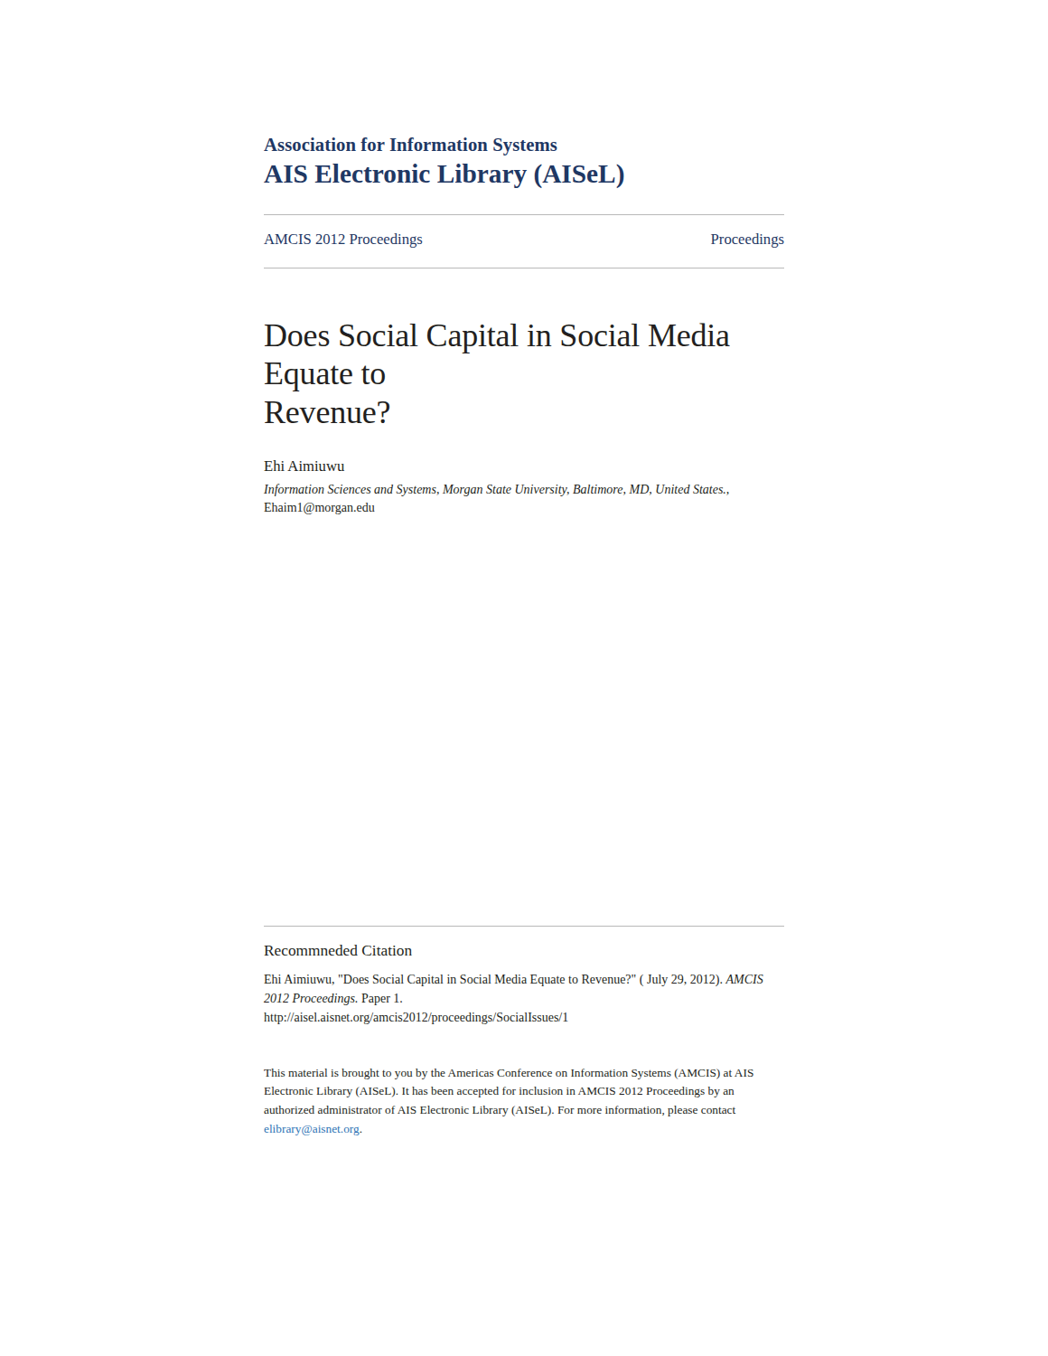Association for Information Systems
AIS Electronic Library (AISeL)
AMCIS 2012 Proceedings
Proceedings
Does Social Capital in Social Media Equate to
Revenue?
Ehi Aimiuwu
Information Sciences and Systems, Morgan State University, Baltimore, MD, United States., Ehaim1@morgan.edu
Recommneded Citation
Ehi Aimiuwu, "Does Social Capital in Social Media Equate to Revenue?" ( July 29, 2012). AMCIS 2012 Proceedings. Paper 1.
http://aisel.aisnet.org/amcis2012/proceedings/SocialIssues/1
This material is brought to you by the Americas Conference on Information Systems (AMCIS) at AIS Electronic Library (AISeL). It has been accepted for inclusion in AMCIS 2012 Proceedings by an authorized administrator of AIS Electronic Library (AISeL). For more information, please contact elibrary@aisnet.org.